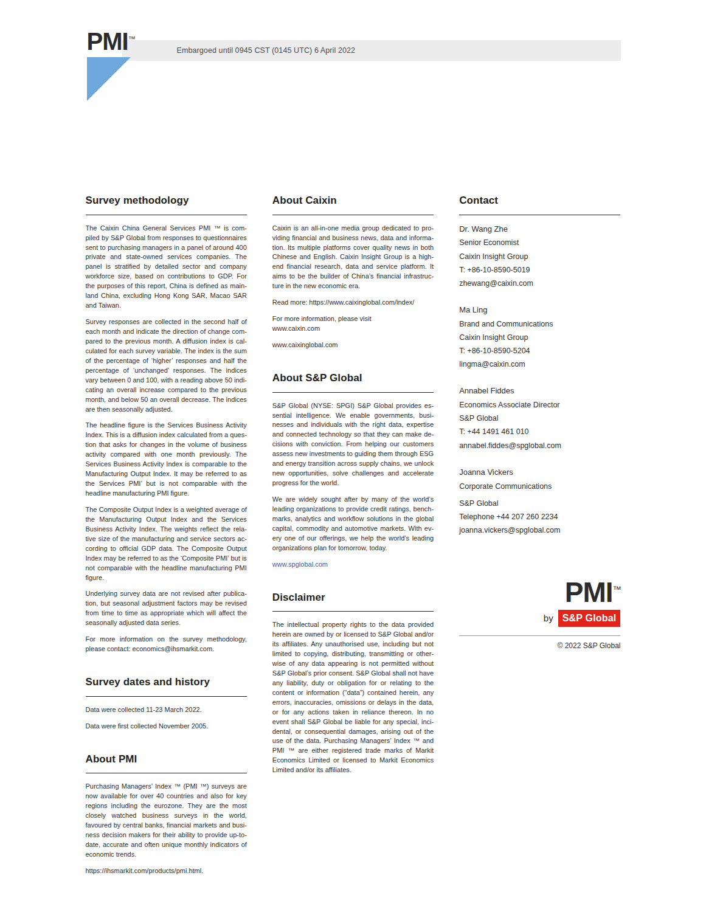Embargoed until 0945 CST (0145 UTC) 6 April 2022
PMI™
Survey methodology
The Caixin China General Services PMI ™ is compiled by S&P Global from responses to questionnaires sent to purchasing managers in a panel of around 400 private and state-owned services companies. The panel is stratified by detailed sector and company workforce size, based on contributions to GDP. For the purposes of this report, China is defined as mainland China, excluding Hong Kong SAR, Macao SAR and Taiwan.
Survey responses are collected in the second half of each month and indicate the direction of change compared to the previous month. A diffusion index is calculated for each survey variable. The index is the sum of the percentage of ‘higher’ responses and half the percentage of ‘unchanged’ responses. The indices vary between 0 and 100, with a reading above 50 indicating an overall increase compared to the previous month, and below 50 an overall decrease. The indices are then seasonally adjusted.
The headline figure is the Services Business Activity Index. This is a diffusion index calculated from a question that asks for changes in the volume of business activity compared with one month previously. The Services Business Activity Index is comparable to the Manufacturing Output Index. It may be referred to as the Services PMI’ but is not comparable with the headline manufacturing PMI figure.
The Composite Output Index is a weighted average of the Manufacturing Output Index and the Services Business Activity Index. The weights reflect the relative size of the manufacturing and service sectors according to official GDP data. The Composite Output Index may be referred to as the ‘Composite PMI’ but is not comparable with the headline manufacturing PMI figure.
Underlying survey data are not revised after publication, but seasonal adjustment factors may be revised from time to time as appropriate which will affect the seasonally adjusted data series.
For more information on the survey methodology, please contact: economics@ihsmarkit.com.
Survey dates and history
Data were collected 11-23 March 2022.
Data were first collected November 2005.
About PMI
Purchasing Managers’ Index ™ (PMI ™) surveys are now available for over 40 countries and also for key regions including the eurozone. They are the most closely watched business surveys in the world, favoured by central banks, financial markets and business decision makers for their ability to provide up-to-date, accurate and often unique monthly indicators of economic trends.
https://ihsmarkit.com/products/pmi.html.
About Caixin
Caixin is an all-in-one media group dedicated to providing financial and business news, data and information. Its multiple platforms cover quality news in both Chinese and English. Caixin Insight Group is a high-end financial research, data and service platform. It aims to be the builder of China’s financial infrastructure in the new economic era.
Read more: https://www.caixinglobal.com/index/
For more information, please visit
www.caixin.com
www.caixinglobal.com
About S&P Global
S&P Global (NYSE: SPGI) S&P Global provides essential intelligence. We enable governments, businesses and individuals with the right data, expertise and connected technology so that they can make decisions with conviction. From helping our customers assess new investments to guiding them through ESG and energy transition across supply chains, we unlock new opportunities, solve challenges and accelerate progress for the world.
We are widely sought after by many of the world’s leading organizations to provide credit ratings, benchmarks, analytics and workflow solutions in the global capital, commodity and automotive markets. With every one of our offerings, we help the world’s leading organizations plan for tomorrow, today.
www.spglobal.com
Disclaimer
The intellectual property rights to the data provided herein are owned by or licensed to S&P Global and/or its affiliates. Any unauthorised use, including but not limited to copying, distributing, transmitting or otherwise of any data appearing is not permitted without S&P Global’s prior consent. S&P Global shall not have any liability, duty or obligation for or relating to the content or information (“data”) contained herein, any errors, inaccuracies, omissions or delays in the data, or for any actions taken in reliance thereon. In no event shall S&P Global be liable for any special, incidental, or consequential damages, arising out of the use of the data. Purchasing Managers’ Index ™ and PMI ™ are either registered trade marks of Markit Economics Limited or licensed to Markit Economics Limited and/or its affiliates.
Contact
Dr. Wang Zhe
Senior Economist
Caixin Insight Group
T: +86-10-8590-5019
zhewang@caixin.com
Ma Ling
Brand and Communications
Caixin Insight Group
T: +86-10-8590-5204
lingma@caixin.com
Annabel Fiddes
Economics Associate Director
S&P Global
T: +44 1491 461 010
annabel.fiddes@spglobal.com
Joanna Vickers
Corporate Communications
S&P Global
Telephone +44 207 260 2234
joanna.vickers@spglobal.com
PMI™
by S&P Global
© 2022 S&P Global